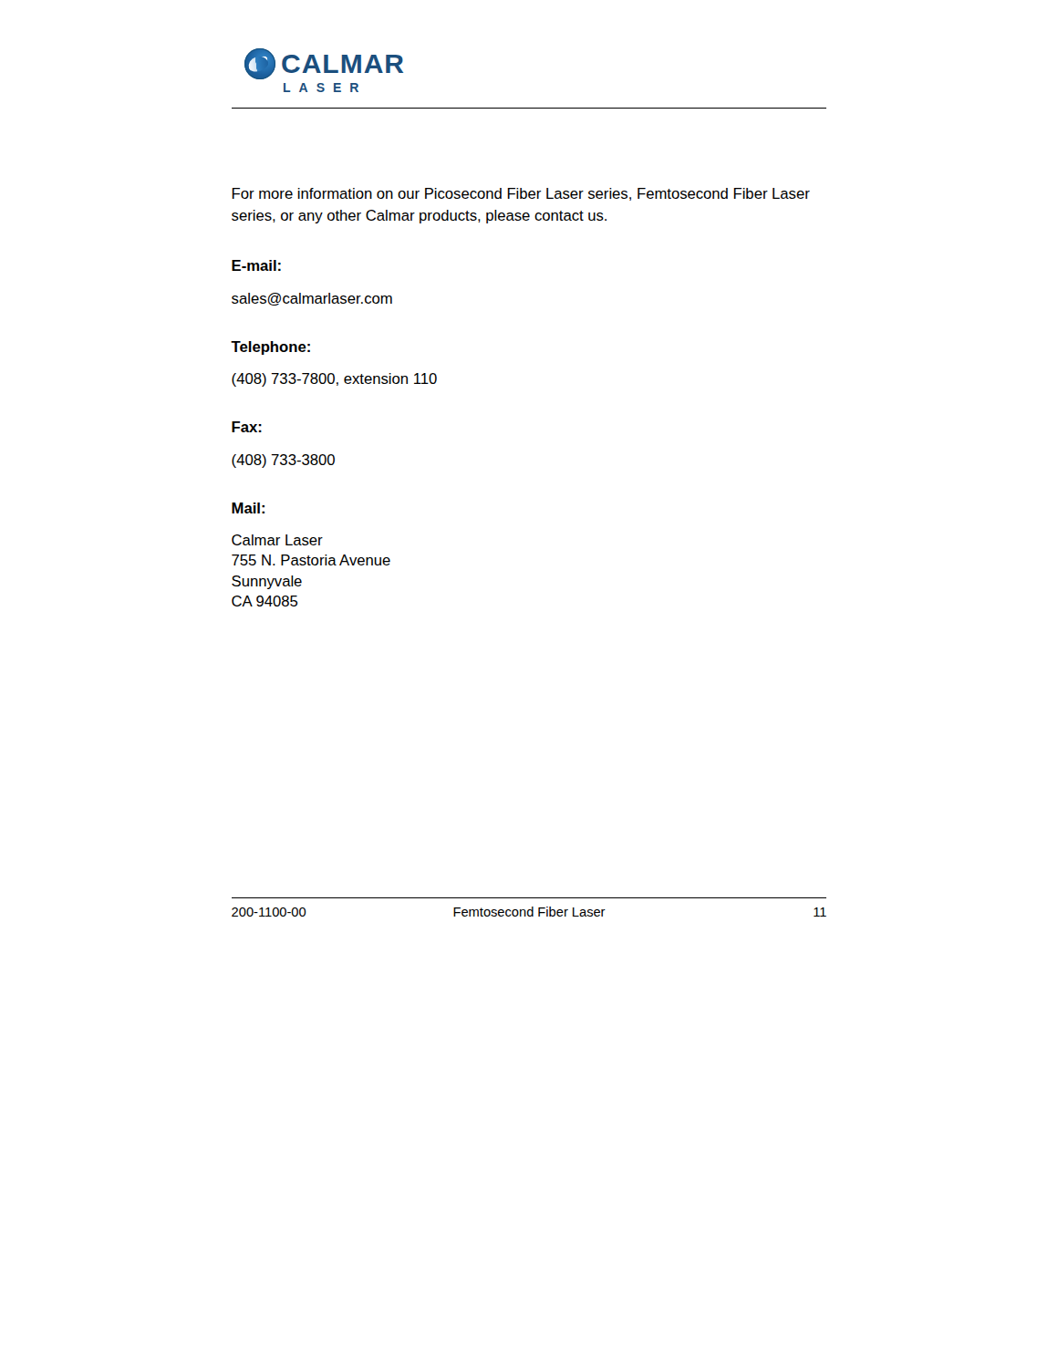CALMAR
LASER
For more information on our Picosecond Fiber Laser series, Femtosecond Fiber Laser series, or any other Calmar products, please contact us.
E-mail:
sales@calmarlaser.com
Telephone:
(408) 733-7800, extension 110
Fax:
(408) 733-3800
Mail:
Calmar Laser
755 N. Pastoria Avenue
Sunnyvale
CA 94085
200-1100-00
Femtosecond Fiber Laser
11